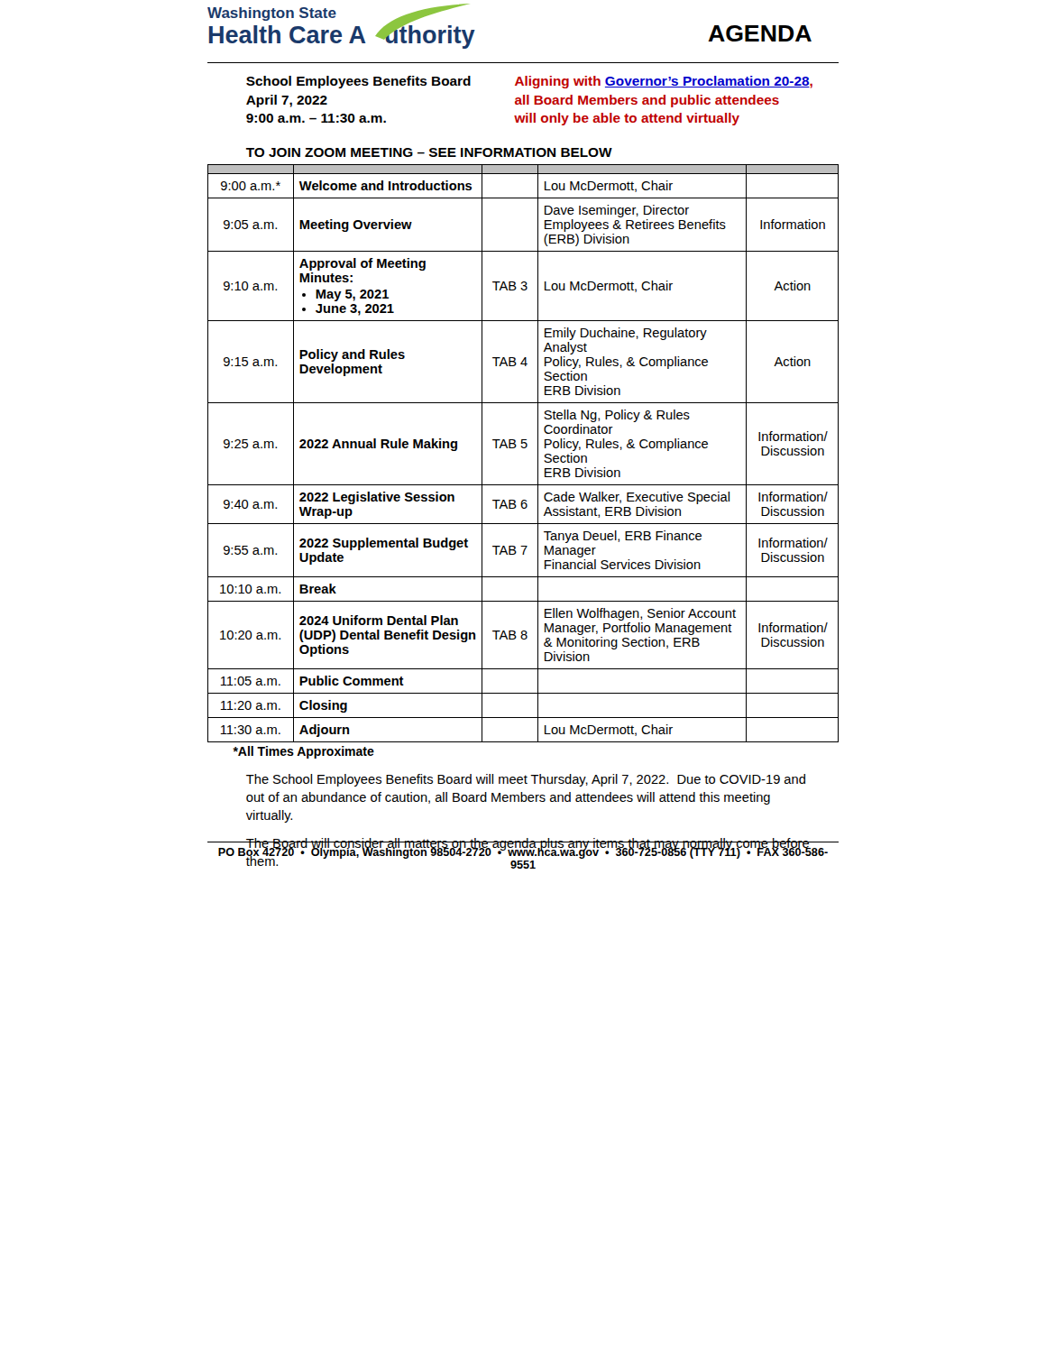Washington State Health Care A uthority
AGENDA
School Employees Benefits Board
April 7, 2022
9:00 a.m. – 11:30 a.m.
Aligning with Governor’s Proclamation 20-28,
all Board Members and public attendees
will only be able to attend virtually
TO JOIN ZOOM MEETING – SEE INFORMATION BELOW
| 9:00 a.m.* | Welcome and Introductions | | Lou McDermott, Chair | |
| 9:05 a.m. | Meeting Overview | | Dave Iseminger, Director Employees & Retirees Benefits (ERB) Division | Information |
| 9:10 a.m. | Approval of Meeting Minutes: May 5, 2021 June 3, 2021 | TAB 3 | Lou McDermott, Chair | Action |
| 9:15 a.m. | Policy and Rules Development | TAB 4 | Emily Duchaine, Regulatory Analyst Policy, Rules, & Compliance Section ERB Division | Action |
| 9:25 a.m. | 2022 Annual Rule Making | TAB 5 | Stella Ng, Policy & Rules Coordinator Policy, Rules, & Compliance Section ERB Division | Information/ Discussion |
| 9:40 a.m. | 2022 Legislative Session Wrap-up | TAB 6 | Cade Walker, Executive Special Assistant, ERB Division | Information/ Discussion |
| 9:55 a.m. | 2022 Supplemental Budget Update | TAB 7 | Tanya Deuel, ERB Finance Manager Financial Services Division | Information/ Discussion |
| 10:10 a.m. | Break | | | |
| 10:20 a.m. | 2024 Uniform Dental Plan (UDP) Dental Benefit Design Options | TAB 8 | Ellen Wolfhagen, Senior Account Manager, Portfolio Management & Monitoring Section, ERB Division | Information/ Discussion |
| 11:05 a.m. | Public Comment | | | |
| 11:20 a.m. | Closing | | | |
| 11:30 a.m. | Adjourn | | Lou McDermott, Chair | |
*All Times Approximate
The School Employees Benefits Board will meet Thursday, April 7, 2022. Due to COVID-19 and out of an abundance of caution, all Board Members and attendees will attend this meeting virtually.
The Board will consider all matters on the agenda plus any items that may normally come before them.
PO Box 42720 • Olympia, Washington 98504-2720 • www.hca.wa.gov • 360-725-0856 (TTY 711) • FAX 360-586-9551